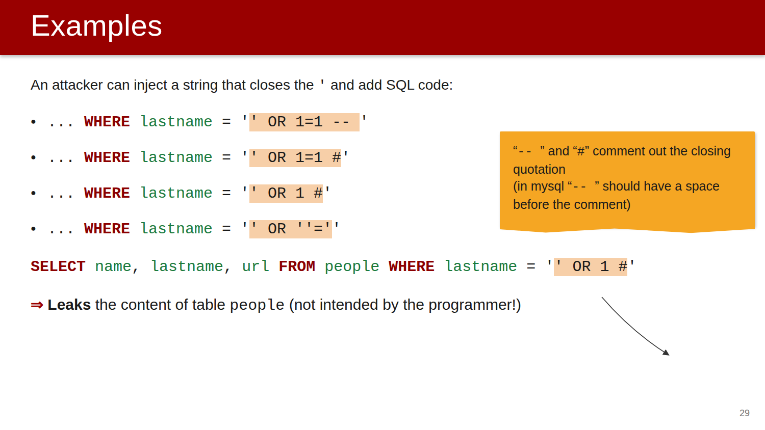Examples
An attacker can inject a string that closes the ' and add SQL code:
... WHERE lastname = '' OR 1=1 -- '
... WHERE lastname = '' OR 1=1 #'
... WHERE lastname = '' OR 1 #'
... WHERE lastname = '' OR ''=''
SELECT name, lastname, url FROM people WHERE lastname = '' OR 1 #'
⇒ Leaks the content of table people (not intended by the programmer!)
“-- ” and “#” comment out the closing quotation
(in mysql “-- ” should have a space before the comment)
29